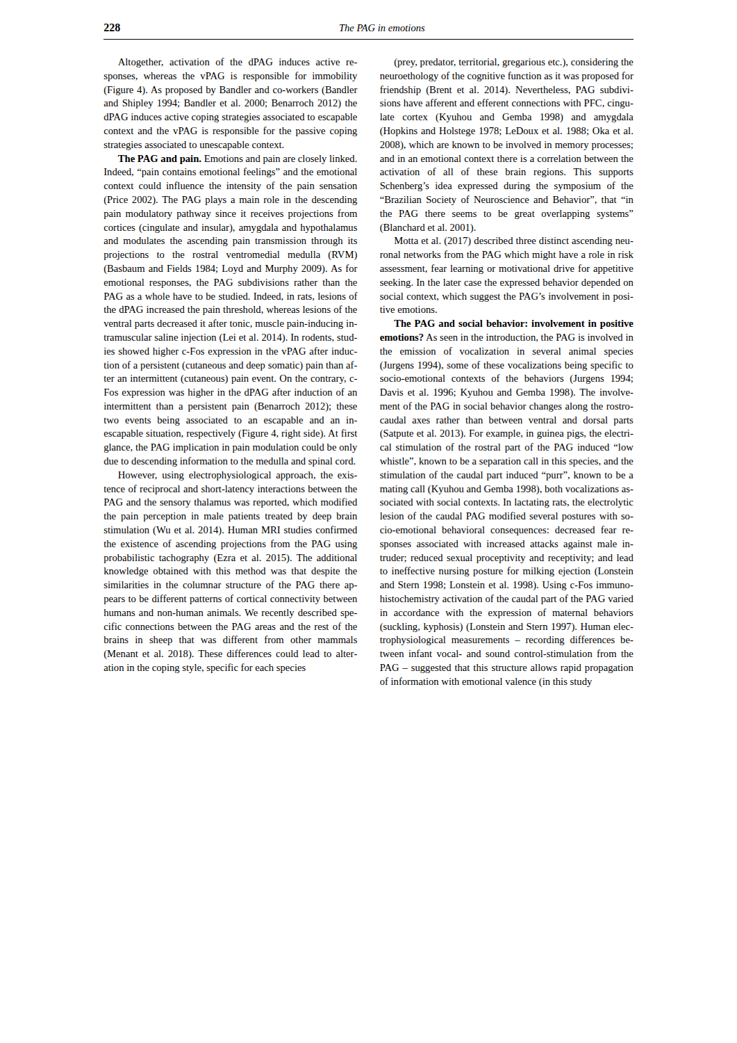228 The PAG in emotions
Altogether, activation of the dPAG induces active responses, whereas the vPAG is responsible for immobility (Figure 4). As proposed by Bandler and co-workers (Bandler and Shipley 1994; Bandler et al. 2000; Benarroch 2012) the dPAG induces active coping strategies associated to escapable context and the vPAG is responsible for the passive coping strategies associated to unescapable context.
The PAG and pain. Emotions and pain are closely linked. Indeed, “pain contains emotional feelings” and the emotional context could influence the intensity of the pain sensation (Price 2002). The PAG plays a main role in the descending pain modulatory pathway since it receives projections from cortices (cingulate and insular), amygdala and hypothalamus and modulates the ascending pain transmission through its projections to the rostral ventromedial medulla (RVM) (Basbaum and Fields 1984; Loyd and Murphy 2009). As for emotional responses, the PAG subdivisions rather than the PAG as a whole have to be studied. Indeed, in rats, lesions of the dPAG increased the pain threshold, whereas lesions of the ventral parts decreased it after tonic, muscle pain-inducing intramuscular saline injection (Lei et al. 2014). In rodents, studies showed higher c-Fos expression in the vPAG after induction of a persistent (cutaneous and deep somatic) pain than after an intermittent (cutaneous) pain event. On the contrary, c-Fos expression was higher in the dPAG after induction of an intermittent than a persistent pain (Benarroch 2012); these two events being associated to an escapable and an inescapable situation, respectively (Figure 4, right side). At first glance, the PAG implication in pain modulation could be only due to descending information to the medulla and spinal cord.
However, using electrophysiological approach, the existence of reciprocal and short-latency interactions between the PAG and the sensory thalamus was reported, which modified the pain perception in male patients treated by deep brain stimulation (Wu et al. 2014). Human MRI studies confirmed the existence of ascending projections from the PAG using probabilistic tachography (Ezra et al. 2015). The additional knowledge obtained with this method was that despite the similarities in the columnar structure of the PAG there appears to be different patterns of cortical connectivity between humans and non-human animals. We recently described specific connections between the PAG areas and the rest of the brains in sheep that was different from other mammals (Menant et al. 2018). These differences could lead to alteration in the coping style, specific for each species
(prey, predator, territorial, gregarious etc.), considering the neuroethology of the cognitive function as it was proposed for friendship (Brent et al. 2014). Nevertheless, PAG subdivisions have afferent and efferent connections with PFC, cingulate cortex (Kyuhou and Gemba 1998) and amygdala (Hopkins and Holstege 1978; LeDoux et al. 1988; Oka et al. 2008), which are known to be involved in memory processes; and in an emotional context there is a correlation between the activation of all of these brain regions. This supports Schenberg’s idea expressed during the symposium of the “Brazilian Society of Neuroscience and Behavior”, that “in the PAG there seems to be great overlapping systems” (Blanchard et al. 2001).
Motta et al. (2017) described three distinct ascending neuronal networks from the PAG which might have a role in risk assessment, fear learning or motivational drive for appetitive seeking. In the later case the expressed behavior depended on social context, which suggest the PAG’s involvement in positive emotions.
The PAG and social behavior: involvement in positive emotions? As seen in the introduction, the PAG is involved in the emission of vocalization in several animal species (Jurgens 1994), some of these vocalizations being specific to socio-emotional contexts of the behaviors (Jurgens 1994; Davis et al. 1996; Kyuhou and Gemba 1998). The involvement of the PAG in social behavior changes along the rostro-caudal axes rather than between ventral and dorsal parts (Satpute et al. 2013). For example, in guinea pigs, the electrical stimulation of the rostral part of the PAG induced “low whistle”, known to be a separation call in this species, and the stimulation of the caudal part induced “purr”, known to be a mating call (Kyuhou and Gemba 1998), both vocalizations associated with social contexts. In lactating rats, the electrolytic lesion of the caudal PAG modified several postures with socio-emotional behavioral consequences: decreased fear responses associated with increased attacks against male intruder; reduced sexual proceptivity and receptivity; and lead to ineffective nursing posture for milking ejection (Lonstein and Stern 1998; Lonstein et al. 1998). Using c-Fos immunohistochemistry activation of the caudal part of the PAG varied in accordance with the expression of maternal behaviors (suckling, kyphosis) (Lonstein and Stern 1997). Human electrophysiological measurements – recording differences between infant vocal- and sound control-stimulation from the PAG – suggested that this structure allows rapid propagation of information with emotional valence (in this study